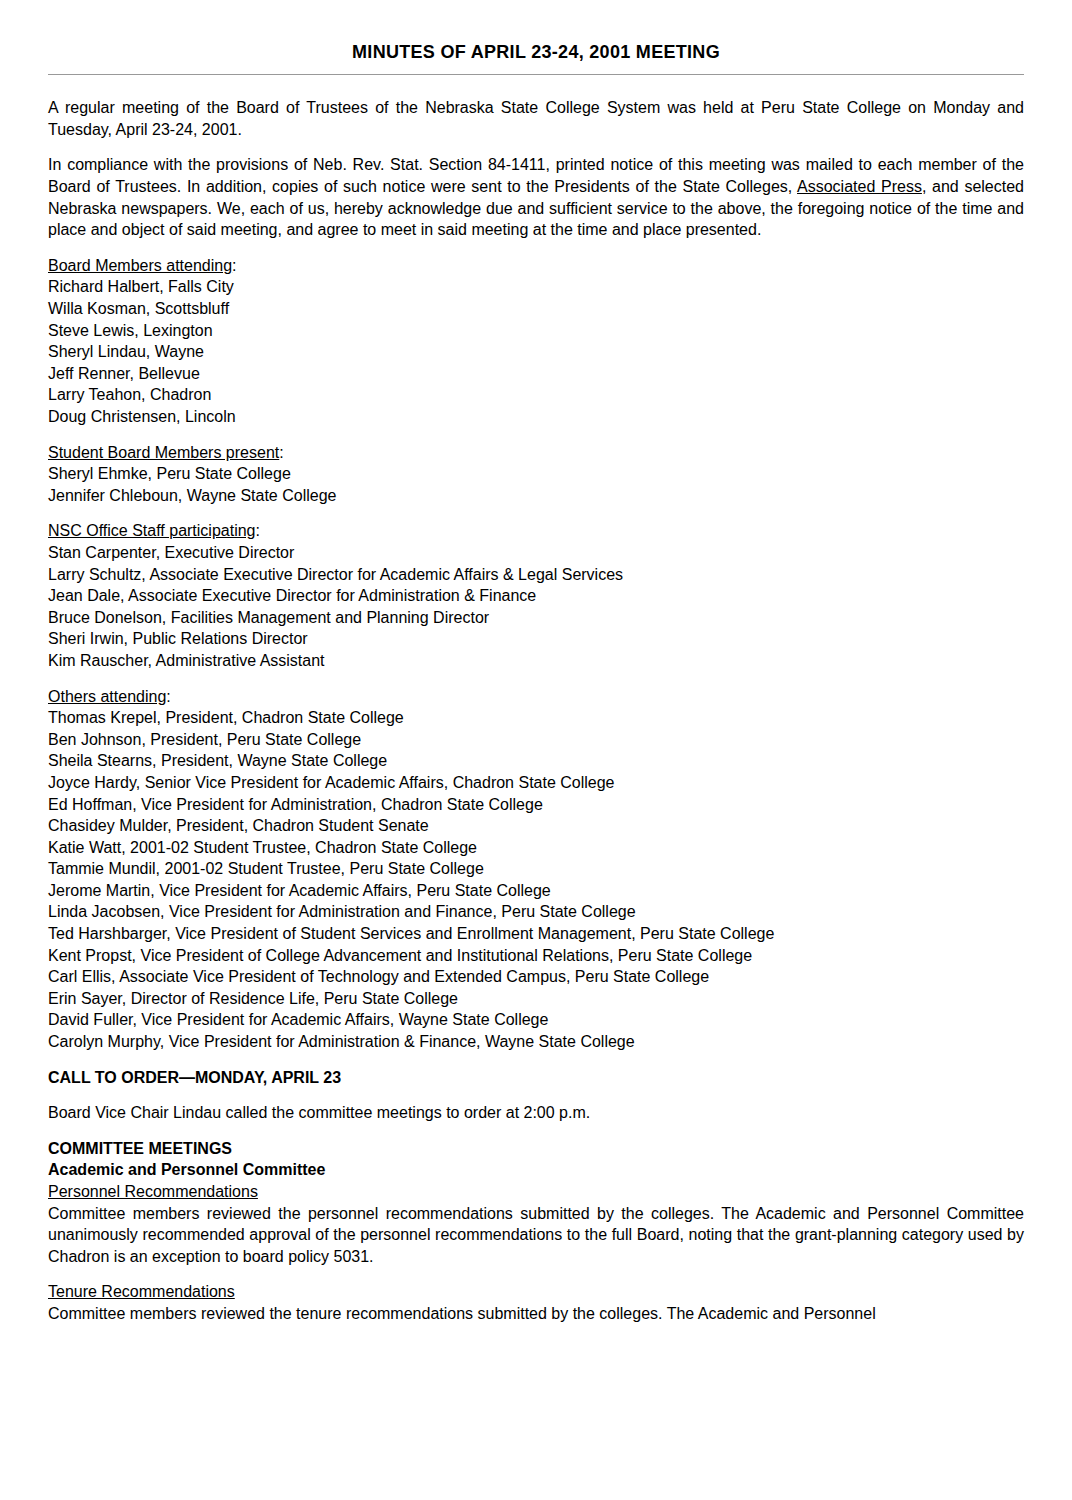MINUTES OF APRIL 23-24, 2001 MEETING
A regular meeting of the Board of Trustees of the Nebraska State College System was held at Peru State College on Monday and Tuesday, April 23-24, 2001.
In compliance with the provisions of Neb. Rev. Stat. Section 84-1411, printed notice of this meeting was mailed to each member of the Board of Trustees. In addition, copies of such notice were sent to the Presidents of the State Colleges, Associated Press, and selected Nebraska newspapers. We, each of us, hereby acknowledge due and sufficient service to the above, the foregoing notice of the time and place and object of said meeting, and agree to meet in said meeting at the time and place presented.
Board Members attending:
Richard Halbert, Falls City
Willa Kosman, Scottsbluff
Steve Lewis, Lexington
Sheryl Lindau, Wayne
Jeff Renner, Bellevue
Larry Teahon, Chadron
Doug Christensen, Lincoln
Student Board Members present:
Sheryl Ehmke, Peru State College
Jennifer Chleboun, Wayne State College
NSC Office Staff participating:
Stan Carpenter, Executive Director
Larry Schultz, Associate Executive Director for Academic Affairs & Legal Services
Jean Dale, Associate Executive Director for Administration & Finance
Bruce Donelson, Facilities Management and Planning Director
Sheri Irwin, Public Relations Director
Kim Rauscher, Administrative Assistant
Others attending:
Thomas Krepel, President, Chadron State College
Ben Johnson, President, Peru State College
Sheila Stearns, President, Wayne State College
Joyce Hardy, Senior Vice President for Academic Affairs, Chadron State College
Ed Hoffman, Vice President for Administration, Chadron State College
Chasidey Mulder, President, Chadron Student Senate
Katie Watt, 2001-02 Student Trustee, Chadron State College
Tammie Mundil, 2001-02 Student Trustee, Peru State College
Jerome Martin, Vice President for Academic Affairs, Peru State College
Linda Jacobsen, Vice President for Administration and Finance, Peru State College
Ted Harshbarger, Vice President of Student Services and Enrollment Management, Peru State College
Kent Propst, Vice President of College Advancement and Institutional Relations, Peru State College
Carl Ellis, Associate Vice President of Technology and Extended Campus, Peru State College
Erin Sayer, Director of Residence Life, Peru State College
David Fuller, Vice President for Academic Affairs, Wayne State College
Carolyn Murphy, Vice President for Administration & Finance, Wayne State College
CALL TO ORDER—MONDAY, APRIL 23
Board Vice Chair Lindau called the committee meetings to order at 2:00 p.m.
COMMITTEE MEETINGS
Academic and Personnel Committee
Personnel Recommendations
Committee members reviewed the personnel recommendations submitted by the colleges. The Academic and Personnel Committee unanimously recommended approval of the personnel recommendations to the full Board, noting that the grant-planning category used by Chadron is an exception to board policy 5031.
Tenure Recommendations
Committee members reviewed the tenure recommendations submitted by the colleges. The Academic and Personnel